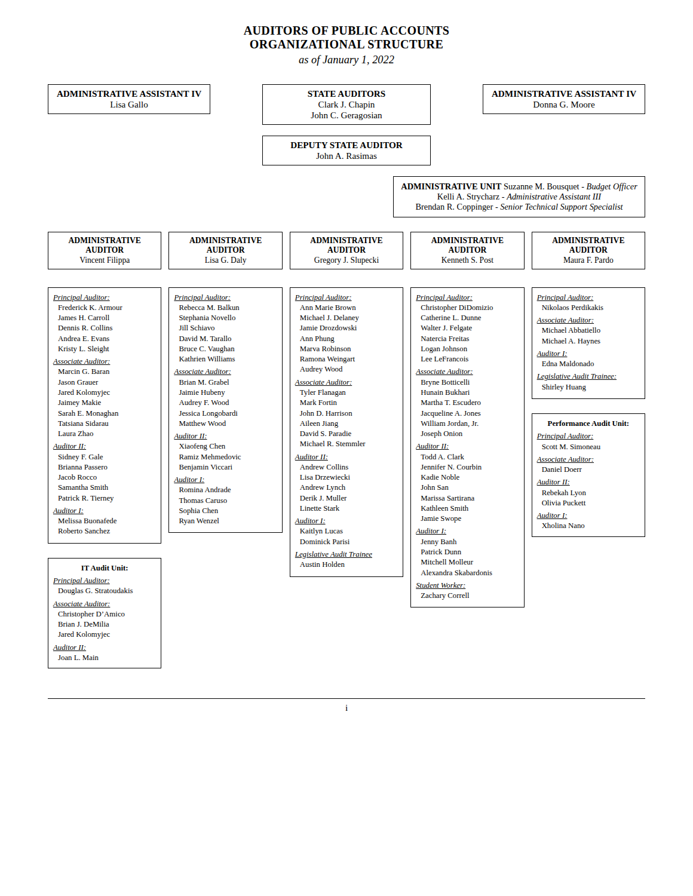AUDITORS OF PUBLIC ACCOUNTS
ORGANIZATIONAL STRUCTURE
as of January 1, 2022
Administrative Assistant IV
Lisa Gallo
State Auditors
Clark J. Chapin
John C. Geragosian
Administrative Assistant IV
Donna G. Moore
Deputy State Auditor
John A. Rasimas
Administrative Unit Suzanne M. Bousquet - Budget Officer
Kelli A. Strycharz - Administrative Assistant III
Brendan R. Coppinger - Senior Technical Support Specialist
Administrative
Auditor
Vincent Filippa
Principal Auditor:
Frederick K. Armour
James H. Carroll
Dennis R. Collins
Andrea E. Evans
Kristy L. Sleight
Associate Auditor:
Marcin G. Baran
Jason Grauer
Jared Kolomyjec
Jaimey Makie
Sarah E. Monaghan
Tatsiana Sidarau
Laura Zhao
Auditor II:
Sidney F. Gale
Brianna Passero
Jacob Rocco
Samantha Smith
Patrick R. Tierney
Auditor I:
Melissa Buonafede
Roberto Sanchez
IT Audit Unit: Principal Auditor:
Douglas G. Stratoudakis
Associate Auditor:
Christopher D’Amico
Brian J. DeMilia
Jared Kolomyjec
Auditor II:
Joan L. Main
Administrative
Auditor
Lisa G. Daly
Principal Auditor:
Rebecca M. Balkun
Stephania Novello
Jill Schiavo
David M. Tarallo
Bruce C. Vaughan
Kathrien Williams
Associate Auditor:
Brian M. Grabel
Jaimie Hubeny
Audrey F. Wood
Jessica Longobardi
Matthew Wood
Auditor II:
Xiaofeng Chen
Ramiz Mehmedovic
Benjamin Viccari
Auditor I:
Romina Andrade
Thomas Caruso
Sophia Chen
Ryan Wenzel
Administrative
Auditor
Gregory J. Slupecki
Principal Auditor:
Ann Marie Brown
Michael J. Delaney
Jamie Drozdowski
Ann Phung
Marva Robinson
Ramona Weingart
Audrey Wood
Associate Auditor:
Tyler Flanagan
Mark Fortin
John D. Harrison
Aileen Jiang
David S. Paradie
Michael R. Stemmler
Auditor II:
Andrew Collins
Lisa Drzewiecki
Andrew Lynch
Derik J. Muller
Linette Stark
Auditor I:
Kaitlyn Lucas
Dominick Parisi
Legislative Audit Trainee
Austin Holden
Administrative
Auditor
Kenneth S. Post
Principal Auditor:
Christopher DiDomizio
Catherine L. Dunne
Walter J. Felgate
Natercia Freitas
Logan Johnson
Lee LeFrancois
Associate Auditor:
Bryne Botticelli
Hunain Bukhari
Martha T. Escudero
Jacqueline A. Jones
William Jordan, Jr.
Joseph Onion
Auditor II:
Todd A. Clark
Jennifer N. Courbin
Kadie Noble
John San
Marissa Sartirana
Kathleen Smith
Jamie Swope
Auditor I:
Jenny Banh
Patrick Dunn
Mitchell Molleur
Alexandra Skabardonis
Student Worker:
Zachary Correll
Administrative
Auditor
Maura F. Pardo
Principal Auditor:
Nikolaos Perdikakis
Associate Auditor:
Michael Abbatiello
Michael A. Haynes
Auditor I:
Edna Maldonado
Legislative Audit Trainee:
Shirley Huang
Performance Audit Unit: Principal Auditor:
Scott M. Simoneau
Associate Auditor:
Daniel Doerr
Auditor II:
Rebekah Lyon
Olivia Puckett
Auditor I:
Xholina Nano
i